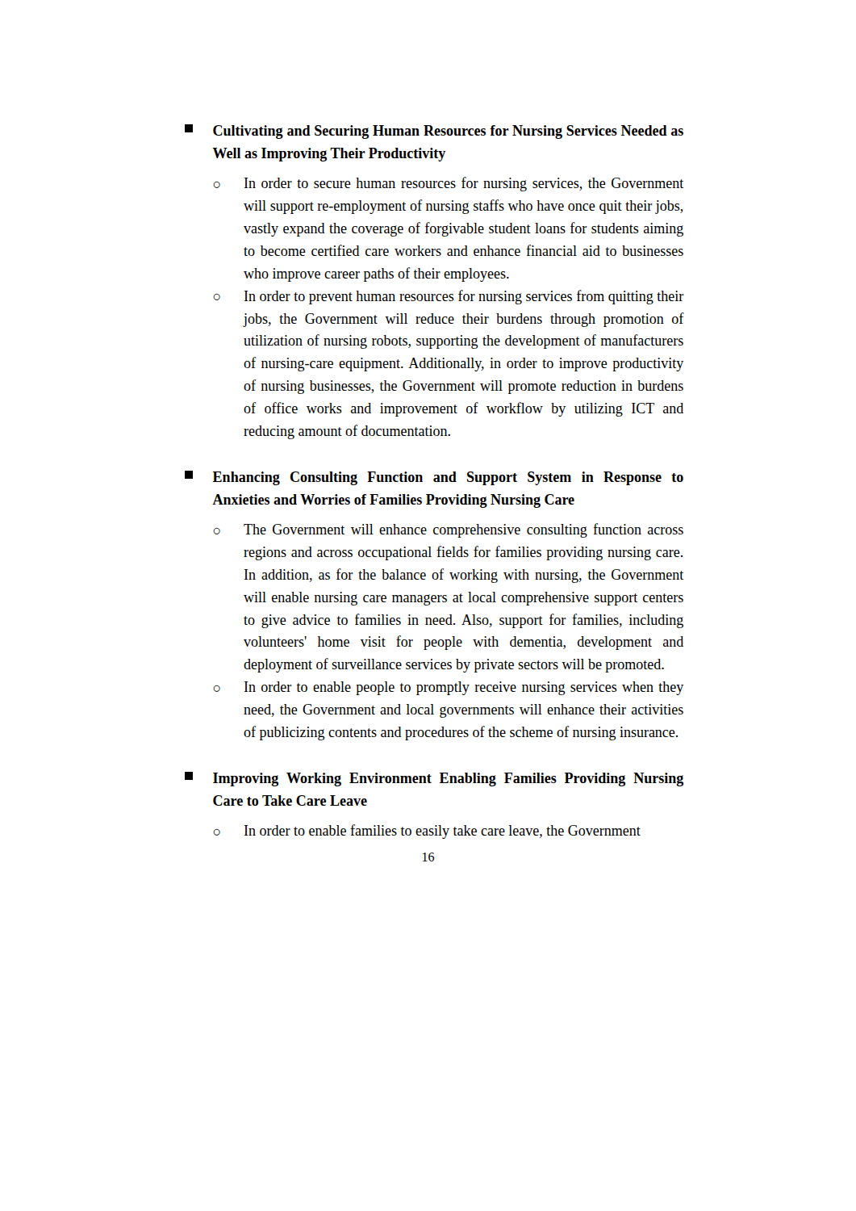Cultivating and Securing Human Resources for Nursing Services Needed as Well as Improving Their Productivity
○In order to secure human resources for nursing services, the Government will support re-employment of nursing staffs who have once quit their jobs, vastly expand the coverage of forgivable student loans for students aiming to become certified care workers and enhance financial aid to businesses who improve career paths of their employees.
○In order to prevent human resources for nursing services from quitting their jobs, the Government will reduce their burdens through promotion of utilization of nursing robots, supporting the development of manufacturers of nursing-care equipment. Additionally, in order to improve productivity of nursing businesses, the Government will promote reduction in burdens of office works and improvement of workflow by utilizing ICT and reducing amount of documentation.
Enhancing Consulting Function and Support System in Response to Anxieties and Worries of Families Providing Nursing Care
○The Government will enhance comprehensive consulting function across regions and across occupational fields for families providing nursing care. In addition, as for the balance of working with nursing, the Government will enable nursing care managers at local comprehensive support centers to give advice to families in need. Also, support for families, including volunteers' home visit for people with dementia, development and deployment of surveillance services by private sectors will be promoted.
○In order to enable people to promptly receive nursing services when they need, the Government and local governments will enhance their activities of publicizing contents and procedures of the scheme of nursing insurance.
Improving Working Environment Enabling Families Providing Nursing Care to Take Care Leave
○In order to enable families to easily take care leave, the Government
16